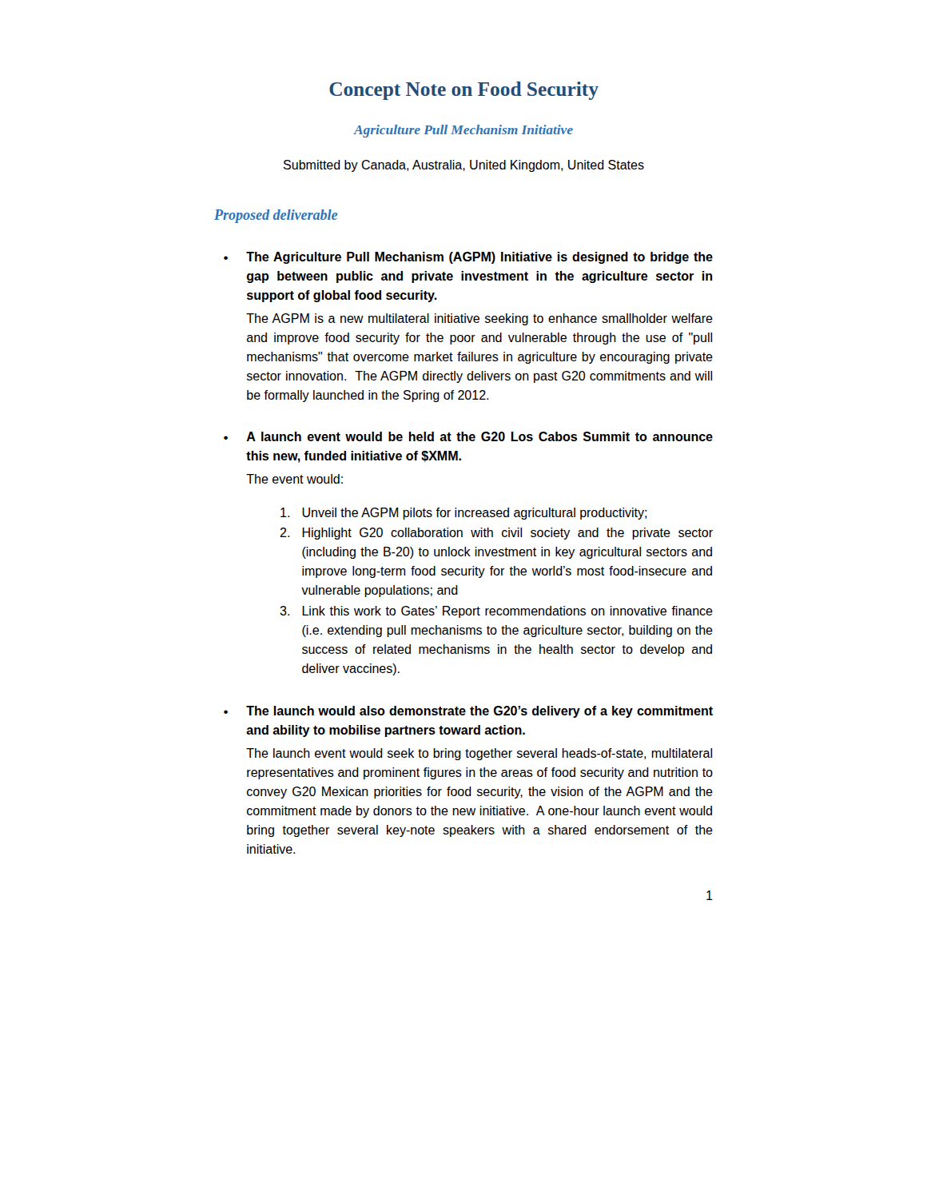Concept Note on Food Security
Agriculture Pull Mechanism Initiative
Submitted by Canada, Australia, United Kingdom, United States
Proposed deliverable
The Agriculture Pull Mechanism (AGPM) Initiative is designed to bridge the gap between public and private investment in the agriculture sector in support of global food security.
The AGPM is a new multilateral initiative seeking to enhance smallholder welfare and improve food security for the poor and vulnerable through the use of "pull mechanisms" that overcome market failures in agriculture by encouraging private sector innovation. The AGPM directly delivers on past G20 commitments and will be formally launched in the Spring of 2012.
A launch event would be held at the G20 Los Cabos Summit to announce this new, funded initiative of $XMM.
The event would:
Unveil the AGPM pilots for increased agricultural productivity;
Highlight G20 collaboration with civil society and the private sector (including the B-20) to unlock investment in key agricultural sectors and improve long-term food security for the world’s most food-insecure and vulnerable populations; and
Link this work to Gates’ Report recommendations on innovative finance (i.e. extending pull mechanisms to the agriculture sector, building on the success of related mechanisms in the health sector to develop and deliver vaccines).
The launch would also demonstrate the G20’s delivery of a key commitment and ability to mobilise partners toward action.
The launch event would seek to bring together several heads-of-state, multilateral representatives and prominent figures in the areas of food security and nutrition to convey G20 Mexican priorities for food security, the vision of the AGPM and the commitment made by donors to the new initiative. A one-hour launch event would bring together several key-note speakers with a shared endorsement of the initiative.
1